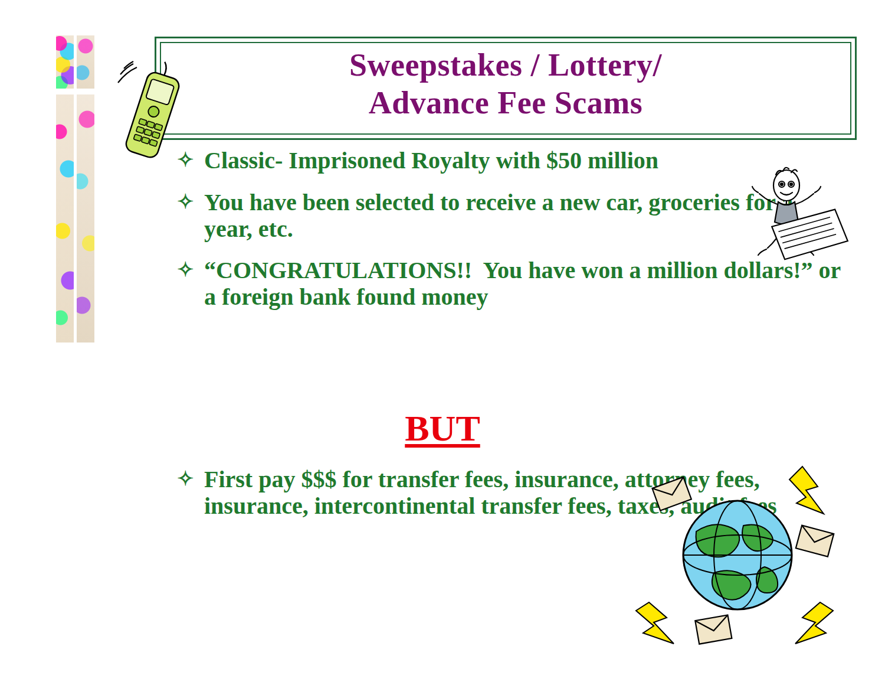Sweepstakes / Lottery/
Advance Fee Scams
Classic- Imprisoned Royalty with $50 million
You have been selected to receive a new car, groceries for a year, etc.
“CONGRATULATIONS!! You have won a million dollars!” or a foreign bank found money
BUT
First pay $$$ for transfer fees, insurance, attorney fees, insurance, intercontinental transfer fees, taxes, audit fees